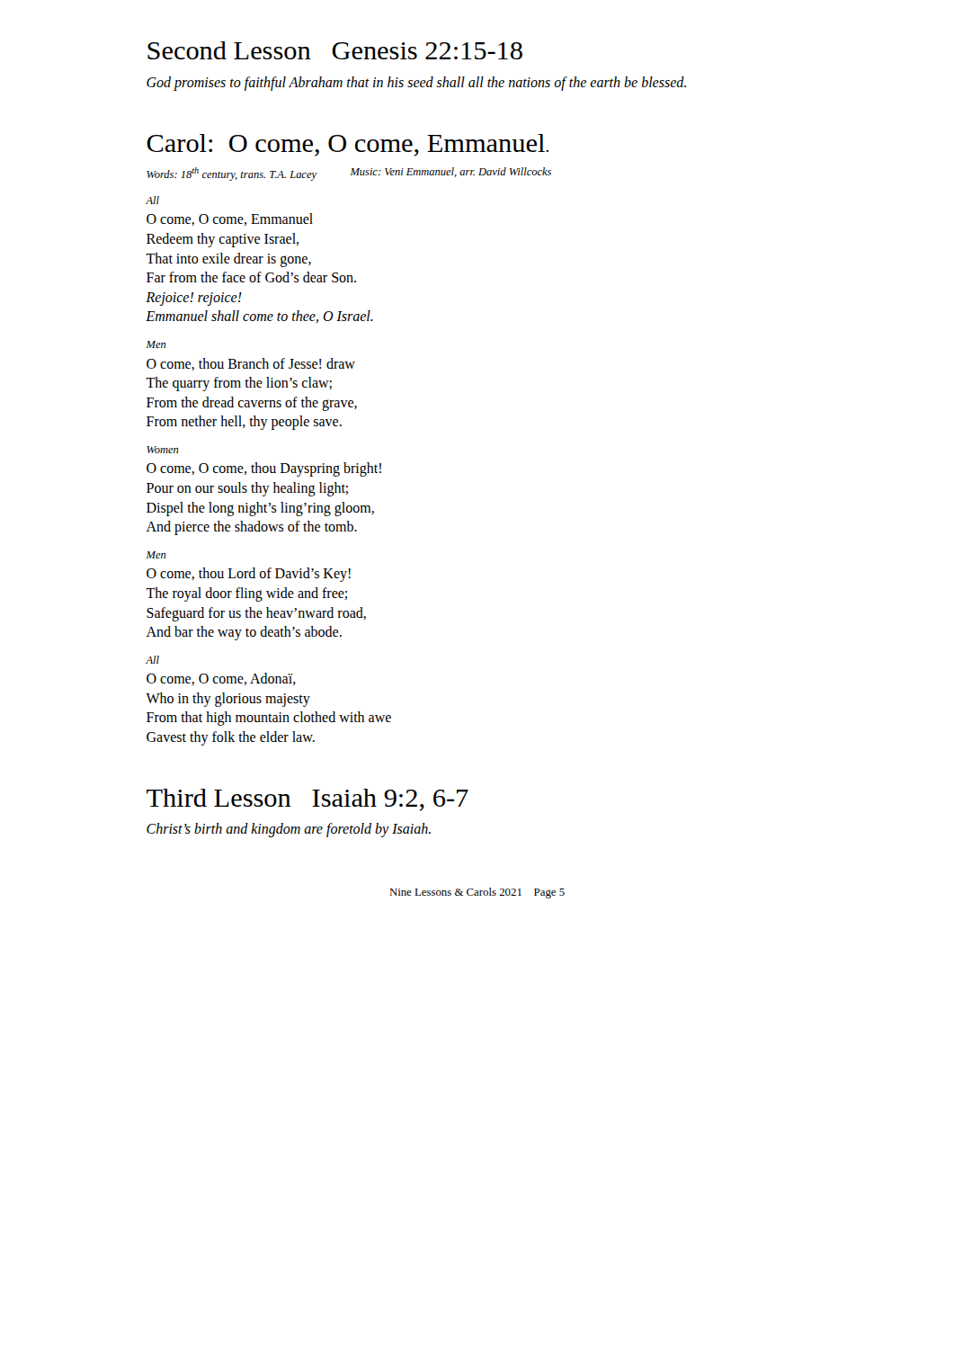Second Lesson Genesis 22:15-18
God promises to faithful Abraham that in his seed shall all the nations of the earth be blessed.
Carol: O come, O come, Emmanuel.
Words: 18th century, trans. T.A. Lacey Music: Veni Emmanuel, arr. David Willcocks
All
O come, O come, Emmanuel
Redeem thy captive Israel,
That into exile drear is gone,
Far from the face of God’s dear Son.
Rejoice! rejoice!
Emmanuel shall come to thee, O Israel.
Men
O come, thou Branch of Jesse! draw
The quarry from the lion’s claw;
From the dread caverns of the grave,
From nether hell, thy people save.
Women
O come, O come, thou Dayspring bright!
Pour on our souls thy healing light;
Dispel the long night’s ling’ring gloom,
And pierce the shadows of the tomb.
Men
O come, thou Lord of David’s Key!
The royal door fling wide and free;
Safeguard for us the heav’nward road,
And bar the way to death’s abode.
All
O come, O come, Adonaï,
Who in thy glorious majesty
From that high mountain clothed with awe
Gavest thy folk the elder law.
Third Lesson Isaiah 9:2, 6-7
Christ’s birth and kingdom are foretold by Isaiah.
Nine Lessons & Carols 2021 Page 5